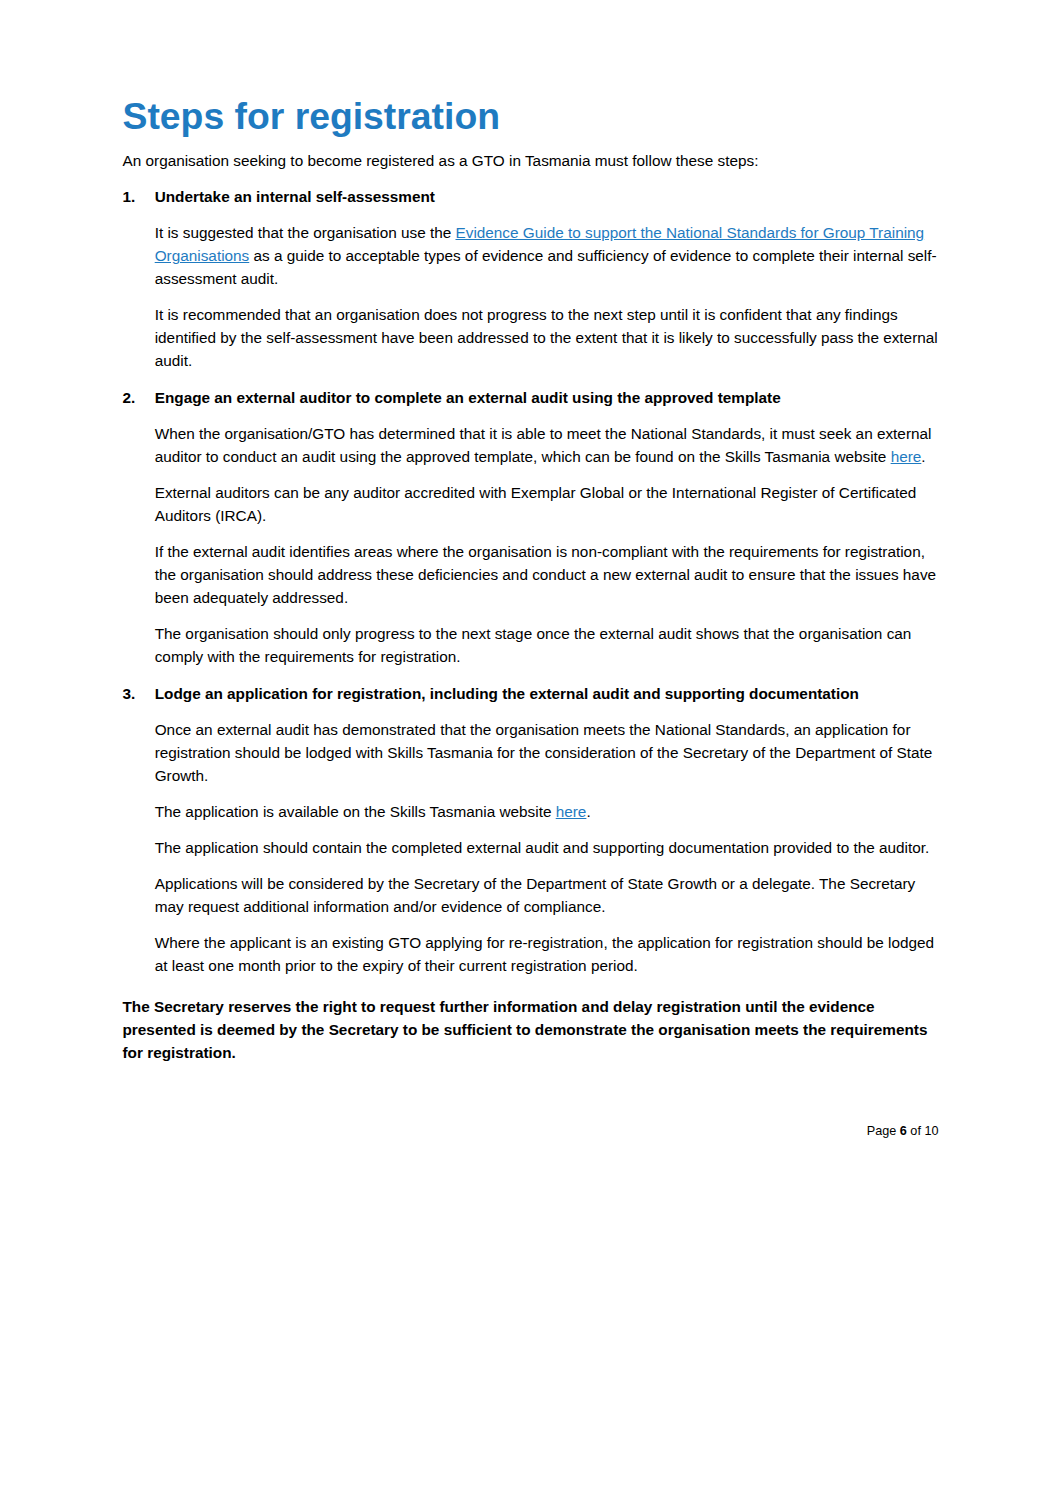Steps for registration
An organisation seeking to become registered as a GTO in Tasmania must follow these steps:
Undertake an internal self-assessment
It is suggested that the organisation use the Evidence Guide to support the National Standards for Group Training Organisations as a guide to acceptable types of evidence and sufficiency of evidence to complete their internal self-assessment audit.
It is recommended that an organisation does not progress to the next step until it is confident that any findings identified by the self-assessment have been addressed to the extent that it is likely to successfully pass the external audit.
Engage an external auditor to complete an external audit using the approved template
When the organisation/GTO has determined that it is able to meet the National Standards, it must seek an external auditor to conduct an audit using the approved template, which can be found on the Skills Tasmania website here.
External auditors can be any auditor accredited with Exemplar Global or the International Register of Certificated Auditors (IRCA).
If the external audit identifies areas where the organisation is non-compliant with the requirements for registration, the organisation should address these deficiencies and conduct a new external audit to ensure that the issues have been adequately addressed.
The organisation should only progress to the next stage once the external audit shows that the organisation can comply with the requirements for registration.
Lodge an application for registration, including the external audit and supporting documentation
Once an external audit has demonstrated that the organisation meets the National Standards, an application for registration should be lodged with Skills Tasmania for the consideration of the Secretary of the Department of State Growth.
The application is available on the Skills Tasmania website here.
The application should contain the completed external audit and supporting documentation provided to the auditor.
Applications will be considered by the Secretary of the Department of State Growth or a delegate. The Secretary may request additional information and/or evidence of compliance.
Where the applicant is an existing GTO applying for re-registration, the application for registration should be lodged at least one month prior to the expiry of their current registration period.
The Secretary reserves the right to request further information and delay registration until the evidence presented is deemed by the Secretary to be sufficient to demonstrate the organisation meets the requirements for registration.
Page 6 of 10